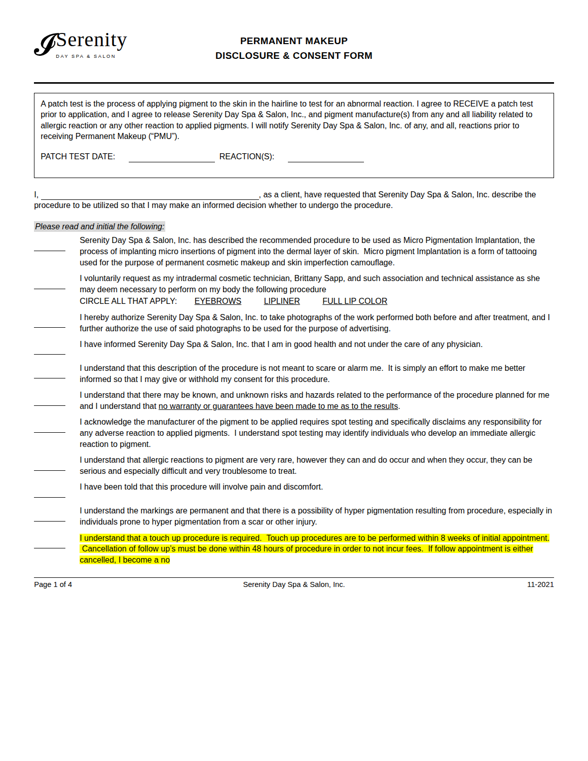𝓘Serenity
Day Spa & Salon
PERMANENT MAKEUP
DISCLOSURE & CONSENT FORM
A patch test is the process of applying pigment to the skin in the hairline to test for an abnormal reaction. I agree to RECEIVE a patch test prior to application, and I agree to release Serenity Day Spa & Salon, Inc., and pigment manufacture(s) from any and all liability related to allergic reaction or any other reaction to applied pigments. I will notify Serenity Day Spa & Salon, Inc. of any, and all, reactions prior to receiving Permanent Makeup (“PMU”).
PATCH TEST DATE: REACTION(S):
I, , as a client, have requested that Serenity Day Spa & Salon, Inc. describe the procedure to be utilized so that I may make an informed decision whether to undergo the procedure.
Please read and initial the following:
| | Serenity Day Spa & Salon, Inc. has described the recommended procedure to be used as Micro Pigmentation Implantation, the process of implanting micro insertions of pigment into the dermal layer of skin. Micro pigment Implantation is a form of tattooing used for the purpose of permanent cosmetic makeup and skin imperfection camouflage. |
| | I voluntarily request as my intradermal cosmetic technician, Brittany Sapp, and such association and technical assistance as she may deem necessary to perform on my body the following procedure CIRCLE ALL THAT APPLY: EYEBROWS LIPLINER FULL LIP COLOR |
| | I hereby authorize Serenity Day Spa & Salon, Inc. to take photographs of the work performed both before and after treatment, and I further authorize the use of said photographs to be used for the purpose of advertising. |
| | I have informed Serenity Day Spa & Salon, Inc. that I am in good health and not under the care of any physician. |
| | I understand that this description of the procedure is not meant to scare or alarm me. It is simply an effort to make me better informed so that I may give or withhold my consent for this procedure. |
| | I understand that there may be known, and unknown risks and hazards related to the performance of the procedure planned for me and I understand that no warranty or guarantees have been made to me as to the results . |
| | I acknowledge the manufacturer of the pigment to be applied requires spot testing and specifically disclaims any responsibility for any adverse reaction to applied pigments. I understand spot testing may identify individuals who develop an immediate allergic reaction to pigment. |
| | I understand that allergic reactions to pigment are very rare, however they can and do occur and when they occur, they can be serious and especially difficult and very troublesome to treat. |
| | I have been told that this procedure will involve pain and discomfort. |
| | I understand the markings are permanent and that there is a possibility of hyper pigmentation resulting from procedure, especially in individuals prone to hyper pigmentation from a scar or other injury. |
| | I understand that a touch up procedure is required. Touch up procedures are to be performed within 8 weeks of initial appointment. Cancellation of follow up’s must be done within 48 hours of procedure in order to not incur fees. If follow appointment is either cancelled, I become a no |
Page 1 of 4
Serenity Day Spa & Salon, Inc.
11-2021